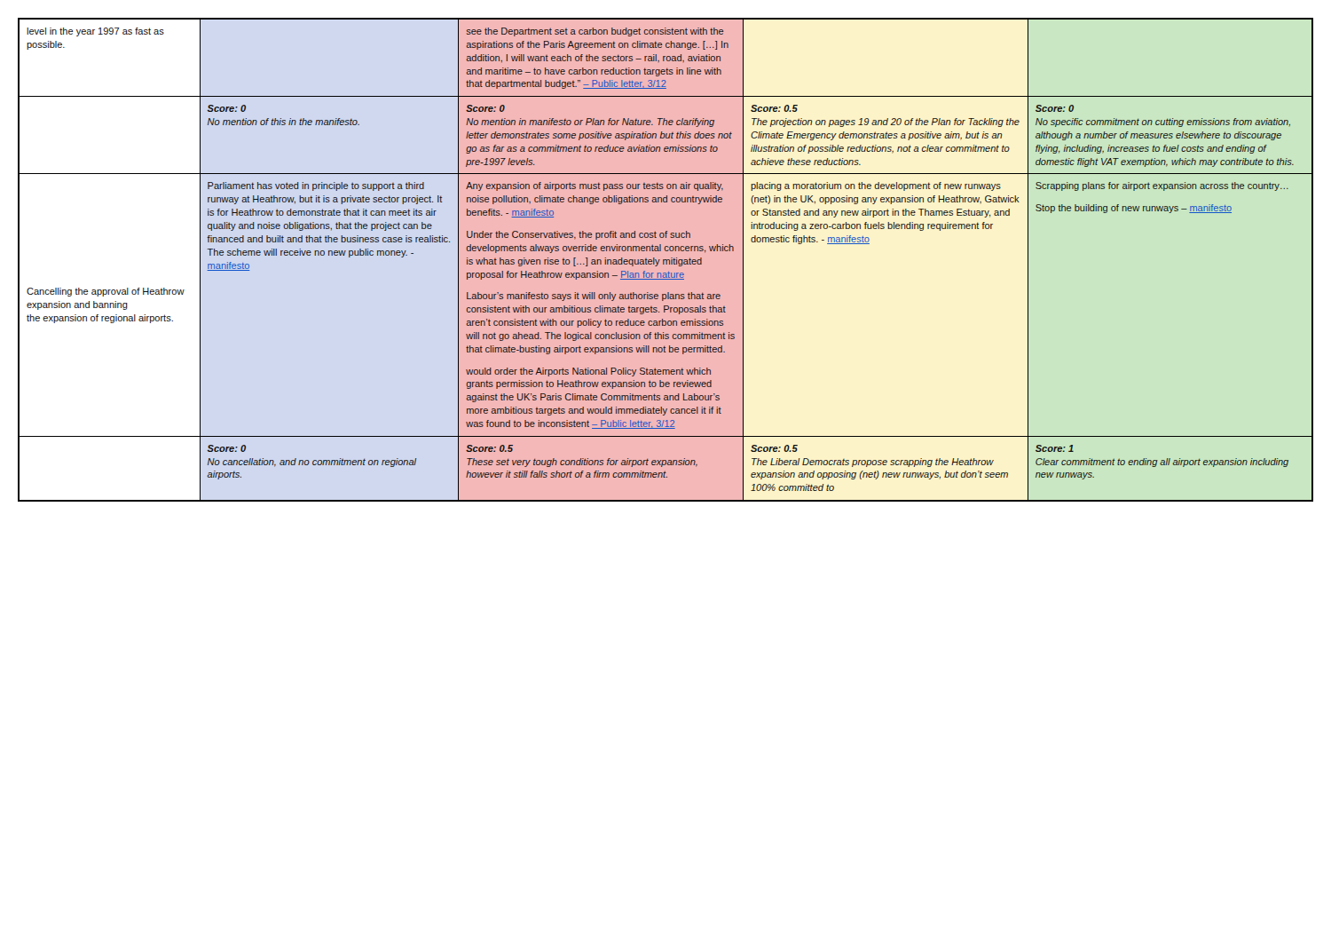| level in the year 1997 as fast as possible. | | see the Department set a carbon budget consistent with the aspirations of the Paris Agreement on climate change. […] In addition, I will want each of the sectors – rail, road, aviation and maritime – to have carbon reduction targets in line with that departmental budget.” – Public letter, 3/12 | | |
| | Score: 0 No mention of this in the manifesto. | Score: 0 No mention in manifesto or Plan for Nature. The clarifying letter demonstrates some positive aspiration but this does not go as far as a commitment to reduce aviation emissions to pre-1997 levels. | Score: 0.5 The projection on pages 19 and 20 of the Plan for Tackling the Climate Emergency demonstrates a positive aim, but is an illustration of possible reductions, not a clear commitment to achieve these reductions. | Score: 0 No specific commitment on cutting emissions from aviation, although a number of measures elsewhere to discourage flying, including, increases to fuel costs and ending of domestic flight VAT exemption, which may contribute to this. |
| Cancelling the approval of Heathrow expansion and banning the expansion of regional airports. | Parliament has voted in principle to support a third runway at Heathrow, but it is a private sector project. It is for Heathrow to demonstrate that it can meet its air quality and noise obligations, that the project can be financed and built and that the business case is realistic. The scheme will receive no new public money. - manifesto | Any expansion of airports must pass our tests on air quality, noise pollution, climate change obligations and countrywide benefits. - manifesto Under the Conservatives, the profit and cost of such developments always override environmental concerns, which is what has given rise to […] an inadequately mitigated proposal for Heathrow expansion – Plan for nature Labour’s manifesto says it will only authorise plans that are consistent with our ambitious climate targets. Proposals that aren’t consistent with our policy to reduce carbon emissions will not go ahead. The logical conclusion of this commitment is that climate-busting airport expansions will not be permitted. would order the Airports National Policy Statement which grants permission to Heathrow expansion to be reviewed against the UK’s Paris Climate Commitments and Labour’s more ambitious targets and would immediately cancel it if it was found to be inconsistent – Public letter, 3/12 | placing a moratorium on the development of new runways (net) in the UK, opposing any expansion of Heathrow, Gatwick or Stansted and any new airport in the Thames Estuary, and introducing a zero-carbon fuels blending requirement for domestic fights. - manifesto | Scrapping plans for airport expansion across the country… Stop the building of new runways – manifesto |
| | Score: 0 No cancellation, and no commitment on regional airports. | Score: 0.5 These set very tough conditions for airport expansion, however it still falls short of a firm commitment. | Score: 0.5 The Liberal Democrats propose scrapping the Heathrow expansion and opposing (net) new runways, but don’t seem 100% committed to | Score: 1 Clear commitment to ending all airport expansion including new runways. |